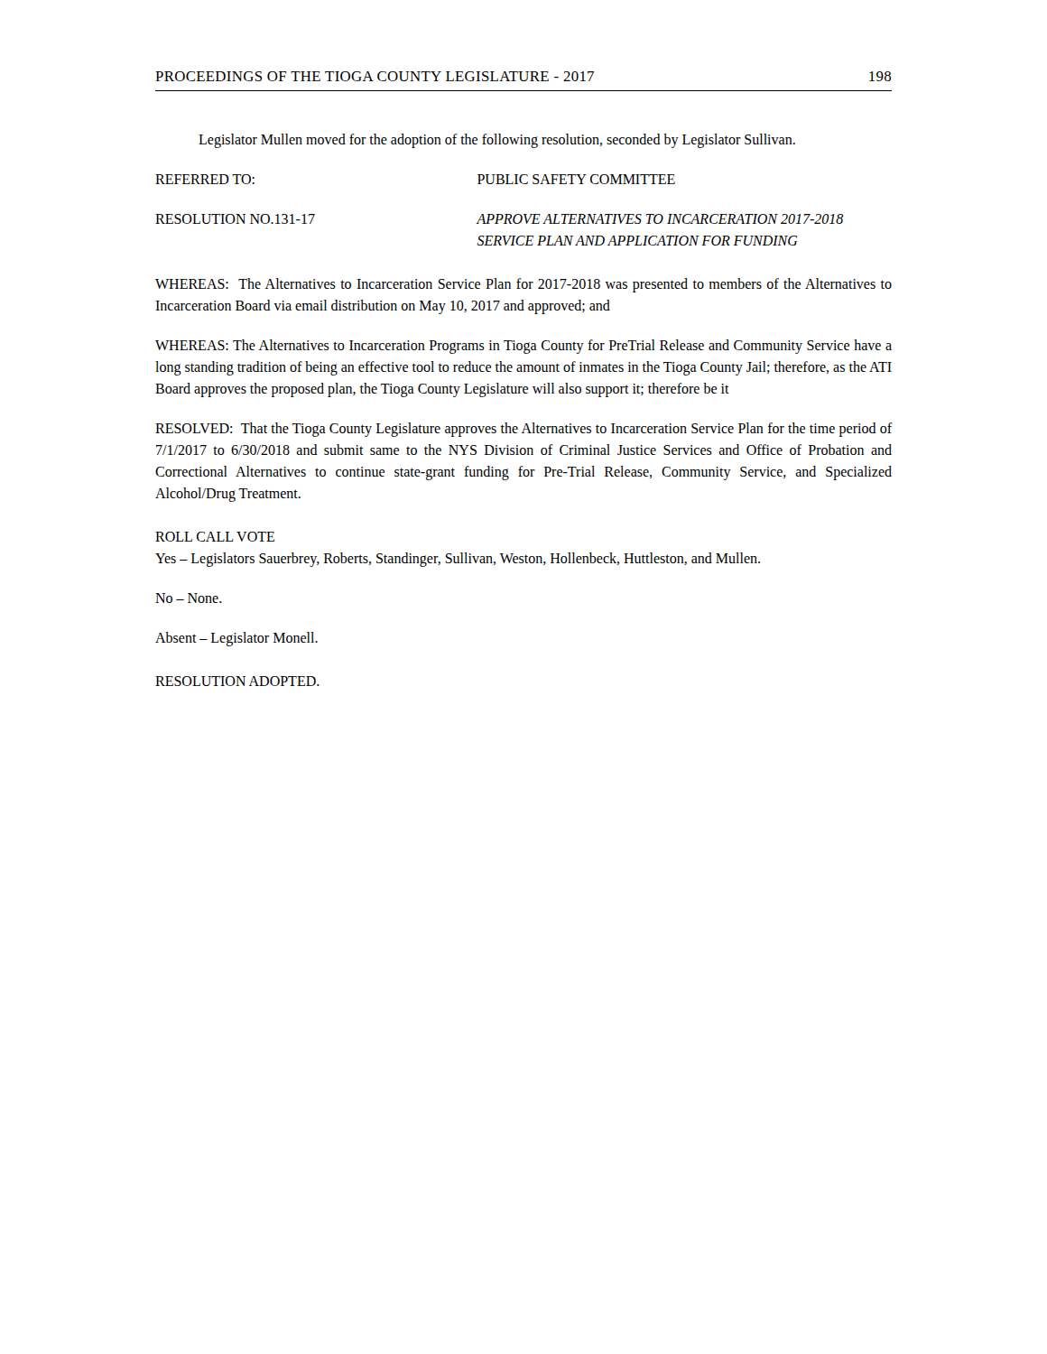Proceedings of the Tioga County Legislature - 2017 198
Legislator Mullen moved for the adoption of the following resolution, seconded by Legislator Sullivan.
Referred to:
Public Safety Committee
Resolution No.131-17
Approve Alternatives to Incarceration 2017-2018 Service Plan and Application for Funding
Whereas: The Alternatives to Incarceration Service Plan for 2017-2018 was presented to members of the Alternatives to Incarceration Board via email distribution on May 10, 2017 and approved; and
Whereas: The Alternatives to Incarceration Programs in Tioga County for PreTrial Release and Community Service have a long standing tradition of being an effective tool to reduce the amount of inmates in the Tioga County Jail; therefore, as the ATI Board approves the proposed plan, the Tioga County Legislature will also support it; therefore be it
Resolved: That the Tioga County Legislature approves the Alternatives to Incarceration Service Plan for the time period of 7/1/2017 to 6/30/2018 and submit same to the NYS Division of Criminal Justice Services and Office of Probation and Correctional Alternatives to continue state-grant funding for Pre-Trial Release, Community Service, and Specialized Alcohol/Drug Treatment.
Roll Call Vote
Yes – Legislators Sauerbrey, Roberts, Standinger, Sullivan, Weston, Hollenbeck, Huttleston, and Mullen.
No – None.
Absent – Legislator Monell.
Resolution Adopted.